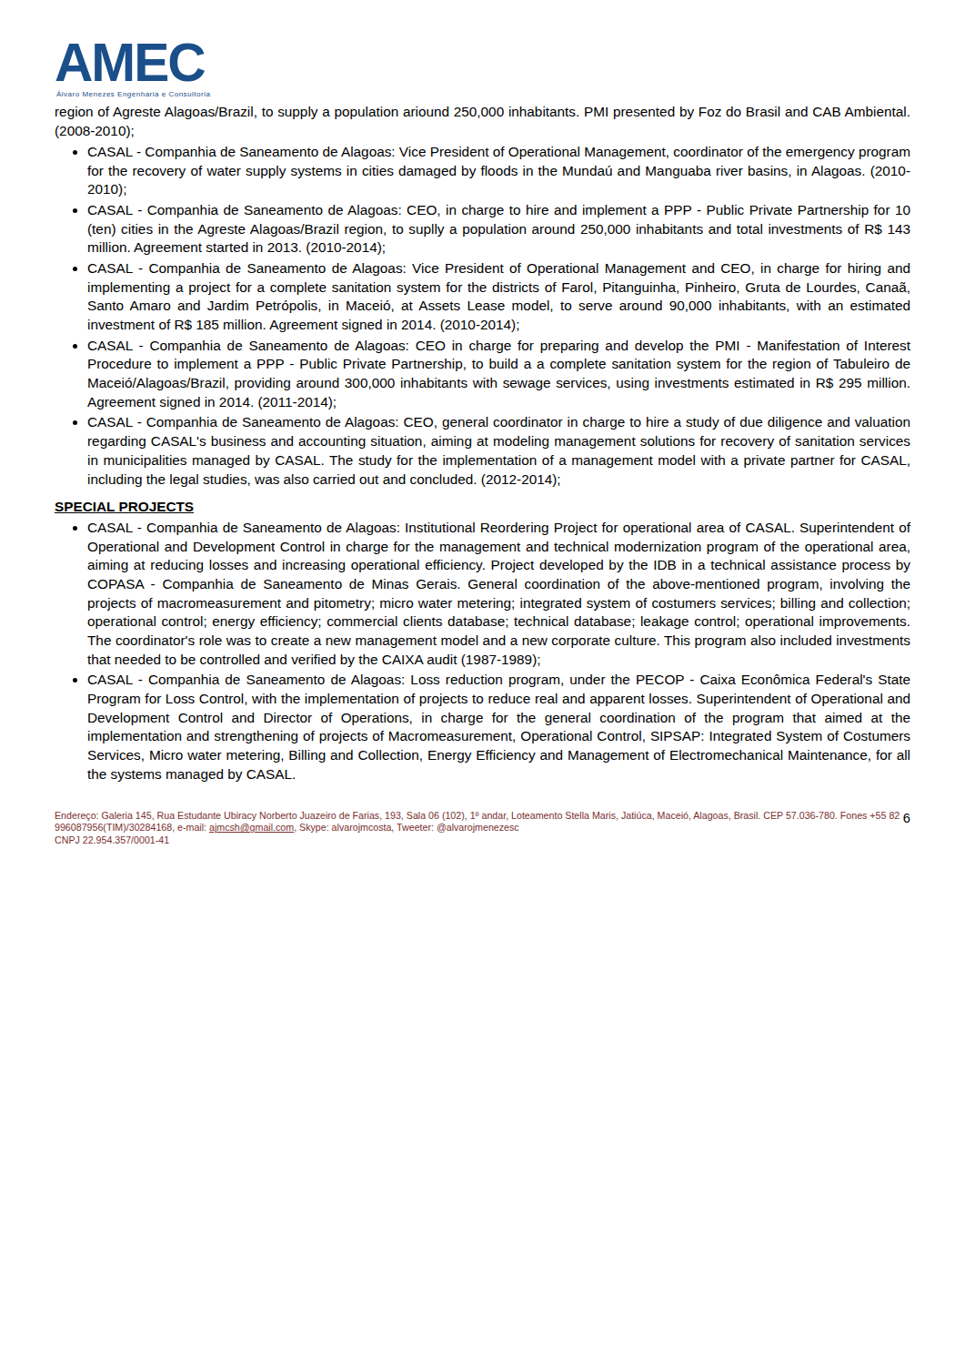AMEC
Álvaro Menezes Engenharia e Consultoria
region of Agreste Alagoas/Brazil, to supply a population ariound 250,000 inhabitants. PMI presented by Foz do Brasil and CAB Ambiental. (2008-2010);
CASAL - Companhia de Saneamento de Alagoas: Vice President of Operational Management, coordinator of the emergency program for the recovery of water supply systems in cities damaged by floods in the Mundaú and Manguaba river basins, in Alagoas. (2010-2010);
CASAL - Companhia de Saneamento de Alagoas: CEO, in charge to hire and implement a PPP - Public Private Partnership for 10 (ten) cities in the Agreste Alagoas/Brazil region, to suplly a population around 250,000 inhabitants and total investments of R$ 143 million. Agreement started in 2013. (2010-2014);
CASAL - Companhia de Saneamento de Alagoas: Vice President of Operational Management and CEO, in charge for hiring and implementing a project for a complete sanitation system for the districts of Farol, Pitanguinha, Pinheiro, Gruta de Lourdes, Canaã, Santo Amaro and Jardim Petrópolis, in Maceió, at Assets Lease model, to serve around 90,000 inhabitants, with an estimated investment of R$ 185 million. Agreement signed in 2014. (2010-2014);
CASAL - Companhia de Saneamento de Alagoas: CEO in charge for preparing and develop the PMI - Manifestation of Interest Procedure to implement a PPP - Public Private Partnership, to build a a complete sanitation system for the region of Tabuleiro de Maceió/Alagoas/Brazil, providing around 300,000 inhabitants with sewage services, using investments estimated in R$ 295 million. Agreement signed in 2014. (2011-2014);
CASAL - Companhia de Saneamento de Alagoas: CEO, general coordinator in charge to hire a study of due diligence and valuation regarding CASAL's business and accounting situation, aiming at modeling management solutions for recovery of sanitation services in municipalities managed by CASAL. The study for the implementation of a management model with a private partner for CASAL, including the legal studies, was also carried out and concluded. (2012-2014);
SPECIAL PROJECTS
CASAL - Companhia de Saneamento de Alagoas: Institutional Reordering Project for operational area of CASAL. Superintendent of Operational and Development Control in charge for the management and technical modernization program of the operational area, aiming at reducing losses and increasing operational efficiency. Project developed by the IDB in a technical assistance process by COPASA - Companhia de Saneamento de Minas Gerais. General coordination of the above-mentioned program, involving the projects of macromeasurement and pitometry; micro water metering; integrated system of costumers services; billing and collection; operational control; energy efficiency; commercial clients database; technical database; leakage control; operational improvements. The coordinator's role was to create a new management model and a new corporate culture. This program also included investments that needed to be controlled and verified by the CAIXA audit (1987-1989);
CASAL - Companhia de Saneamento de Alagoas: Loss reduction program, under the PECOP - Caixa Econômica Federal's State Program for Loss Control, with the implementation of projects to reduce real and apparent losses. Superintendent of Operational and Development Control and Director of Operations, in charge for the general coordination of the program that aimed at the implementation and strengthening of projects of Macromeasurement, Operational Control, SIPSAP: Integrated System of Costumers Services, Micro water metering, Billing and Collection, Energy Efficiency and Management of Electromechanical Maintenance, for all the systems managed by CASAL.
6 Endereço: Galeria 145, Rua Estudante Ubiracy Norberto Juazeiro de Farias, 193, Sala 06 (102), 1º andar, Loteamento Stella Maris, Jatiúca, Maceió, Alagoas, Brasil. CEP 57.036-780. Fones +55 82 996087956(TIM)/30284168, e-mail: ajmcsh@gmail.com, Skype: alvarojmcosta, Tweeter: @alvarojmenezesc
CNPJ 22.954.357/0001-41